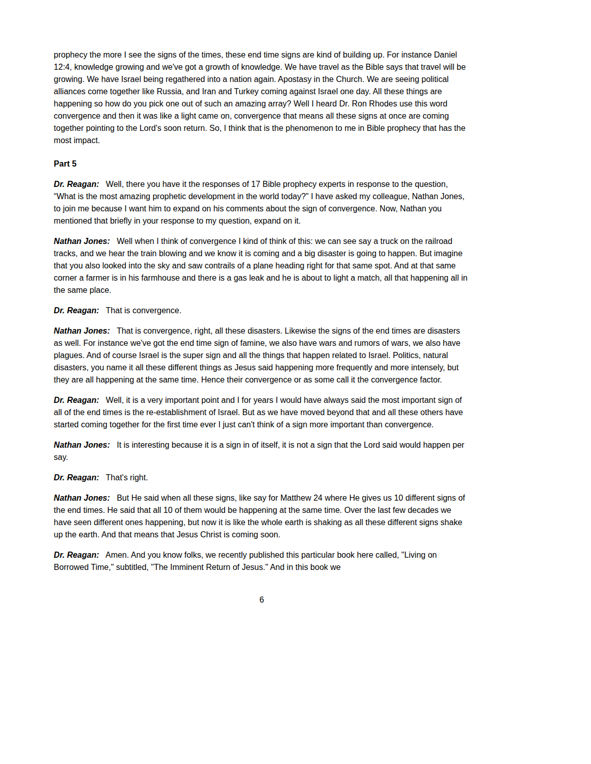prophecy the more I see the signs of the times, these end time signs are kind of building up. For instance Daniel 12:4, knowledge growing and we've got a growth of knowledge. We have travel as the Bible says that travel will be growing. We have Israel being regathered into a nation again. Apostasy in the Church. We are seeing political alliances come together like Russia, and Iran and Turkey coming against Israel one day. All these things are happening so how do you pick one out of such an amazing array? Well I heard Dr. Ron Rhodes use this word convergence and then it was like a light came on, convergence that means all these signs at once are coming together pointing to the Lord's soon return. So, I think that is the phenomenon to me in Bible prophecy that has the most impact.
Part 5
Dr. Reagan: Well, there you have it the responses of 17 Bible prophecy experts in response to the question, “What is the most amazing prophetic development in the world today?" I have asked my colleague, Nathan Jones, to join me because I want him to expand on his comments about the sign of convergence. Now, Nathan you mentioned that briefly in your response to my question, expand on it.
Nathan Jones: Well when I think of convergence I kind of think of this: we can see say a truck on the railroad tracks, and we hear the train blowing and we know it is coming and a big disaster is going to happen. But imagine that you also looked into the sky and saw contrails of a plane heading right for that same spot. And at that same corner a farmer is in his farmhouse and there is a gas leak and he is about to light a match, all that happening all in the same place.
Dr. Reagan: That is convergence.
Nathan Jones: That is convergence, right, all these disasters. Likewise the signs of the end times are disasters as well. For instance we've got the end time sign of famine, we also have wars and rumors of wars, we also have plagues. And of course Israel is the super sign and all the things that happen related to Israel. Politics, natural disasters, you name it all these different things as Jesus said happening more frequently and more intensely, but they are all happening at the same time. Hence their convergence or as some call it the convergence factor.
Dr. Reagan: Well, it is a very important point and I for years I would have always said the most important sign of all of the end times is the re-establishment of Israel. But as we have moved beyond that and all these others have started coming together for the first time ever I just can't think of a sign more important than convergence.
Nathan Jones: It is interesting because it is a sign in of itself, it is not a sign that the Lord said would happen per say.
Dr. Reagan: That's right.
Nathan Jones: But He said when all these signs, like say for Matthew 24 where He gives us 10 different signs of the end times. He said that all 10 of them would be happening at the same time. Over the last few decades we have seen different ones happening, but now it is like the whole earth is shaking as all these different signs shake up the earth. And that means that Jesus Christ is coming soon.
Dr. Reagan: Amen. And you know folks, we recently published this particular book here called, "Living on Borrowed Time," subtitled, "The Imminent Return of Jesus." And in this book we
6